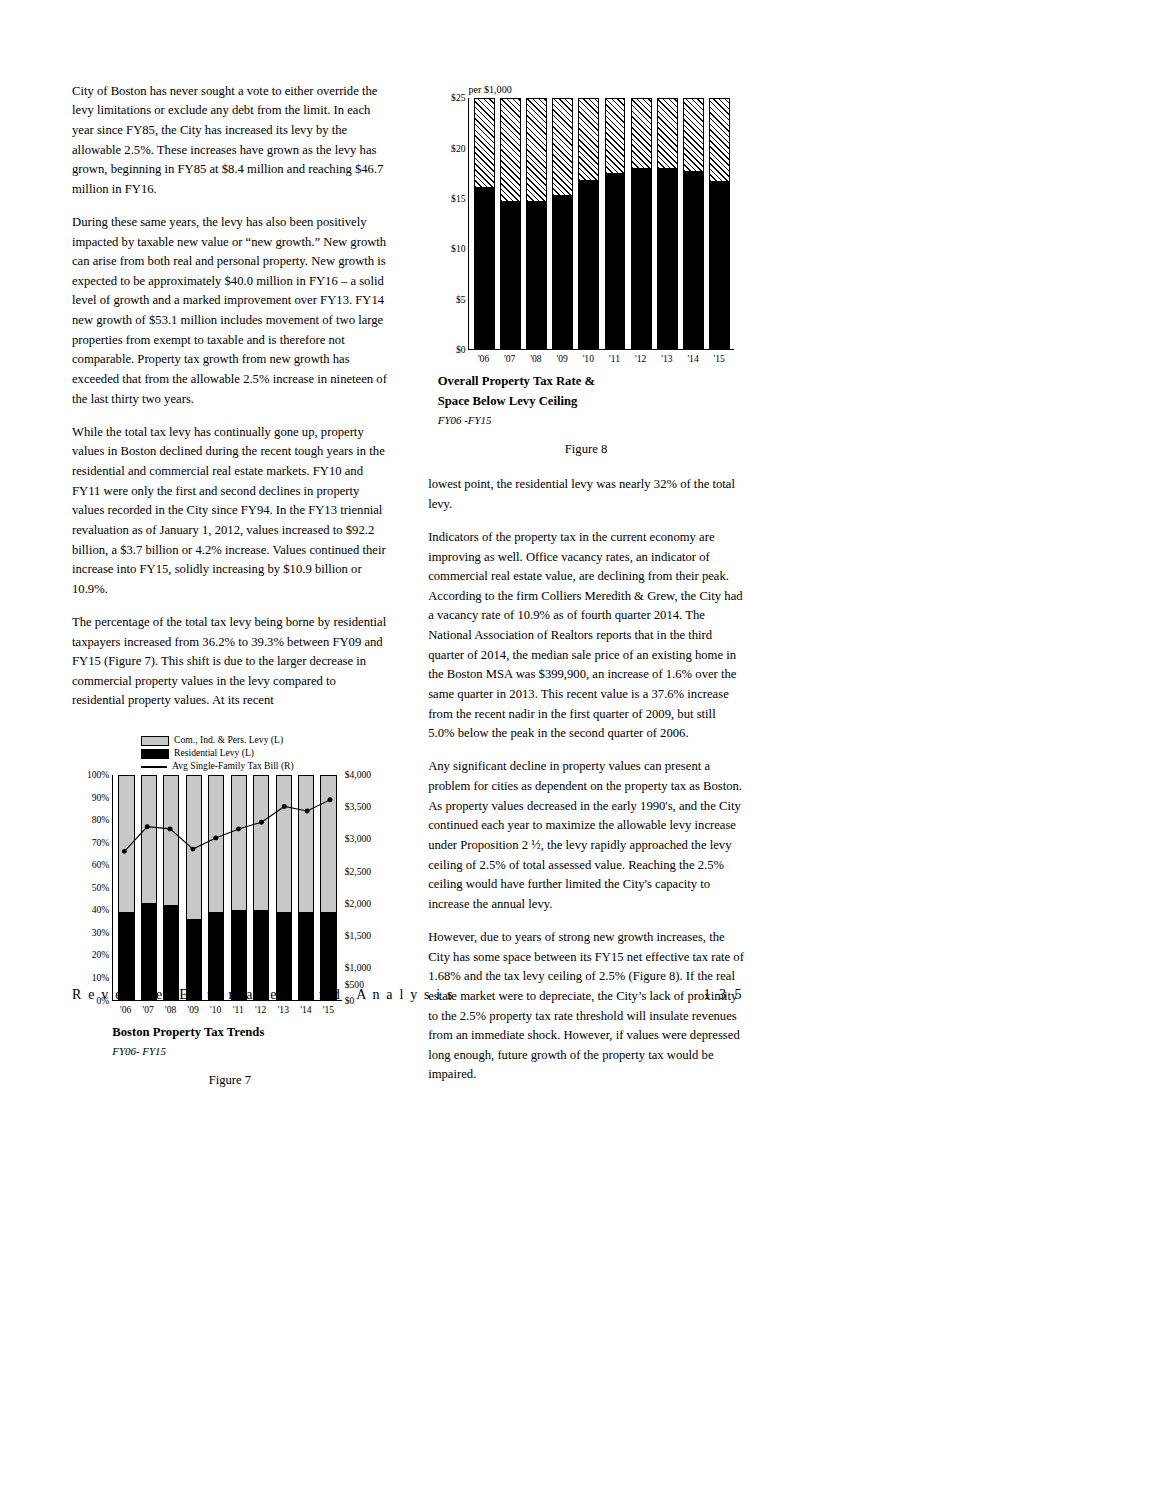City of Boston has never sought a vote to either override the levy limitations or exclude any debt from the limit. In each year since FY85, the City has increased its levy by the allowable 2.5%. These increases have grown as the levy has grown, beginning in FY85 at $8.4 million and reaching $46.7 million in FY16.
During these same years, the levy has also been positively impacted by taxable new value or “new growth.” New growth can arise from both real and personal property. New growth is expected to be approximately $40.0 million in FY16 – a solid level of growth and a marked improvement over FY13. FY14 new growth of $53.1 million includes movement of two large properties from exempt to taxable and is therefore not comparable. Property tax growth from new growth has exceeded that from the allowable 2.5% increase in nineteen of the last thirty two years.
While the total tax levy has continually gone up, property values in Boston declined during the recent tough years in the residential and commercial real estate markets. FY10 and FY11 were only the first and second declines in property values recorded in the City since FY94. In the FY13 triennial revaluation as of January 1, 2012, values increased to $92.2 billion, a $3.7 billion or 4.2% increase. Values continued their increase into FY15, solidly increasing by $10.9 billion or 10.9%.
The percentage of the total tax levy being borne by residential taxpayers increased from 36.2% to 39.3% between FY09 and FY15 (Figure 7). This shift is due to the larger decrease in commercial property values in the levy compared to residential property values. At its recent
Com., Ind. & Pers. Levy (L)
Residential Levy (L)
Avg Single-Family Tax Bill (R)
100% 90% 80% 70% 60% 50% 40% 30% 20% 10% 0%
$4,000 $3,500 $3,000 $2,500 $2,000 $1,500 $1,000 $500 $0
'06'07'08'09'10 '11'12'13'14'15
Boston Property Tax Trends
FY06- FY15
Figure 7
per $1,000
$25 $20 $15 $10 $5 $0
'06'07'08'09'10 '11'12'13'14'15
Overall Property Tax Rate &
Space Below Levy Ceiling
FY06 -FY15
Figure 8
lowest point, the residential levy was nearly 32% of the total levy.
Indicators of the property tax in the current economy are improving as well. Office vacancy rates, an indicator of commercial real estate value, are declining from their peak. According to the firm Colliers Meredith & Grew, the City had a vacancy rate of 10.9% as of fourth quarter 2014. The National Association of Realtors reports that in the third quarter of 2014, the median sale price of an existing home in the Boston MSA was $399,900, an increase of 1.6% over the same quarter in 2013. This recent value is a 37.6% increase from the recent nadir in the first quarter of 2009, but still 5.0% below the peak in the second quarter of 2006.
Any significant decline in property values can present a problem for cities as dependent on the property tax as Boston. As property values decreased in the early 1990's, and the City continued each year to maximize the allowable levy increase under Proposition 2 ½, the levy rapidly approached the levy ceiling of 2.5% of total assessed value. Reaching the 2.5% ceiling would have further limited the City's capacity to increase the annual levy.
However, due to years of strong new growth increases, the City has some space between its FY15 net effective tax rate of 1.68% and the tax levy ceiling of 2.5% (Figure 8). If the real estate market were to depreciate, the City’s lack of proximity to the 2.5% property tax rate threshold will insulate revenues from an immediate shock. However, if values were depressed long enough, future growth of the property tax would be impaired.
R e v e n u e E s t i m a t e s a n d A n a l y s i s 1 3 5